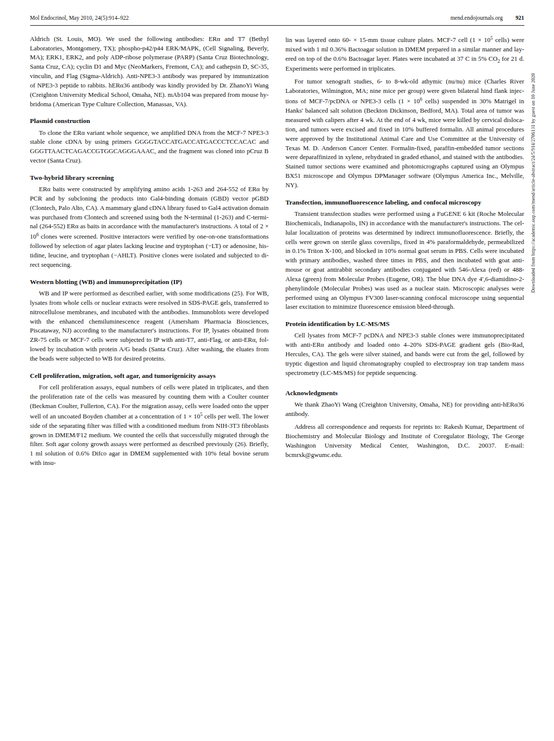Mol Endocrinol, May 2010, 24(5):914–922
mend.endojournals.org 921
Downloaded from https://academic.oup.com/mend/article-abstract/24/5/914/2706131 by guest on 10 June 2020
Aldrich (St. Louis, MO). We used the following antibodies: ERα and T7 (Bethyl Laboratories, Montgomery, TX); phospho-p42/p44 ERK/MAPK, (Cell Signaling, Beverly, MA); ERK1, ERK2, and poly ADP-ribose polymerase (PARP) (Santa Cruz Biotechnology, Santa Cruz, CA); cyclin D1 and Myc (NeoMarkers, Fremont, CA); and cathepsin D, SC-35, vinculin, and Flag (Sigma-Aldrich). Anti-NPE3-3 antibody was prepared by immunization of NPE3-3 peptide to rabbits. hERα36 antibody was kindly provided by Dr. ZhanoYi Wang (Creighton University Medical School, Omaha, NE). mAb104 was prepared from mouse hybridoma (American Type Culture Collection, Manassas, VA).
Plasmid construction
To clone the ERα variant whole sequence, we amplified DNA from the MCF-7 NPE3-3 stable clone cDNA by using primers GGGGTACCATGACCATGACCCTCCACAC and GGGTTAACTCAGACCGTGGCAGGGAAAC, and the fragment was cloned into pCruz B vector (Santa Cruz).
Two-hybrid library screening
ERα baits were constructed by amplifying amino acids 1-263 and 264-552 of ERα by PCR and by subcloning the products into Gal4-binding domain (GBD) vector pGBD (Clontech, Palo Alto, CA). A mammary gland cDNA library fused to Gal4 activation domain was purchased from Clontech and screened using both the N-terminal (1-263) and C-terminal (264-552) ERα as baits in accordance with the manufacturer's instructions. A total of 2 × 106 clones were screened. Positive interactors were verified by one-on-one transformations followed by selection of agar plates lacking leucine and tryptophan (−LT) or adenosine, histidine, leucine, and tryptophan (−AHLT). Positive clones were isolated and subjected to direct sequencing.
Western blotting (WB) and immunoprecipitation (IP)
WB and IP were performed as described earlier, with some modifications (25). For WB, lysates from whole cells or nuclear extracts were resolved in SDS-PAGE gels, transferred to nitrocellulose membranes, and incubated with the antibodies. Immunoblots were developed with the enhanced chemiluminescence reagent (Amersham Pharmacia Biosciences, Piscataway, NJ) according to the manufacturer's instructions. For IP, lysates obtained from ZR-75 cells or MCF-7 cells were subjected to IP with anti-T7, anti-Flag, or anti-ERα, followed by incubation with protein A/G beads (Santa Cruz). After washing, the eluates from the beads were subjected to WB for desired proteins.
Cell proliferation, migration, soft agar, and tumorigenicity assays
For cell proliferation assays, equal numbers of cells were plated in triplicates, and then the proliferation rate of the cells was measured by counting them with a Coulter counter (Beckman Coulter, Fullerton, CA). For the migration assay, cells were loaded onto the upper well of an uncoated Boyden chamber at a concentration of 1 × 105 cells per well. The lower side of the separating filter was filled with a conditioned medium from NIH-3T3 fibroblasts grown in DMEM/F12 medium. We counted the cells that successfully migrated through the filter. Soft agar colony growth assays were performed as described previously (26). Briefly, 1 ml solution of 0.6% Difco agar in DMEM supplemented with 10% fetal bovine serum with insu-
lin was layered onto 60- × 15-mm tissue culture plates. MCF-7 cell (1 × 105 cells) were mixed with 1 ml 0.36% Bactoagar solution in DMEM prepared in a similar manner and layered on top of the 0.6% Bactoagar layer. Plates were incubated at 37 C in 5% CO2 for 21 d. Experiments were performed in triplicates.
For tumor xenograft studies, 6- to 8-wk-old athymic (nu/nu) mice (Charles River Laboratories, Wilmington, MA; nine mice per group) were given bilateral hind flank injections of MCF-7/pcDNA or NPE3-3 cells (1 × 106 cells) suspended in 30% Matrigel in Hanks' balanced salt solution (Beckton Dickinson, Bedford, MA). Total area of tumor was measured with calipers after 4 wk. At the end of 4 wk, mice were killed by cervical dislocation, and tumors were excised and fixed in 10% buffered formalin. All animal procedures were approved by the Institutional Animal Care and Use Committee at the University of Texas M. D. Anderson Cancer Center. Formalin-fixed, paraffin-embedded tumor sections were deparaffinized in xylene, rehydrated in graded ethanol, and stained with the antibodies. Stained tumor sections were examined and photomicrographs captured using an Olympus BX51 microscope and Olympus DPManager software (Olympus America Inc., Melville, NY).
Transfection, immunofluorescence labeling, and confocal microscopy
Transient transfection studies were performed using a FuGENE 6 kit (Roche Molecular Biochemicals, Indianapolis, IN) in accordance with the manufacturer's instructions. The cellular localization of proteins was determined by indirect immunofluorescence. Briefly, the cells were grown on sterile glass coverslips, fixed in 4% paraformaldehyde, permeabilized in 0.1% Triton X-100, and blocked in 10% normal goat serum in PBS. Cells were incubated with primary antibodies, washed three times in PBS, and then incubated with goat antimouse or goat antirabbit secondary antibodies conjugated with 546-Alexa (red) or 488-Alexa (green) from Molecular Probes (Eugene, OR). The blue DNA dye 4′,6-diamidino-2-phenylindole (Molecular Probes) was used as a nuclear stain. Microscopic analyses were performed using an Olympus FV300 laser-scanning confocal microscope using sequential laser excitation to minimize fluorescence emission bleed-through.
Protein identification by LC-MS/MS
Cell lysates from MCF-7 pcDNA and NPE3-3 stable clones were immunoprecipitated with anti-ERα antibody and loaded onto 4–20% SDS-PAGE gradient gels (Bio-Rad, Hercules, CA). The gels were silver stained, and bands were cut from the gel, followed by tryptic digestion and liquid chromatography coupled to electrospray ion trap tandem mass spectrometry (LC-MS/MS) for peptide sequencing.
Acknowledgments
We thank ZhaoYi Wang (Creighton University, Omaha, NE) for providing anti-hERα36 antibody.
Address all correspondence and requests for reprints to: Rakesh Kumar, Department of Biochemistry and Molecular Biology and Institute of Coregulator Biology, The George Washington University Medical Center, Washington, D.C. 20037. E-mail: bcmrxk@gwumc.edu.